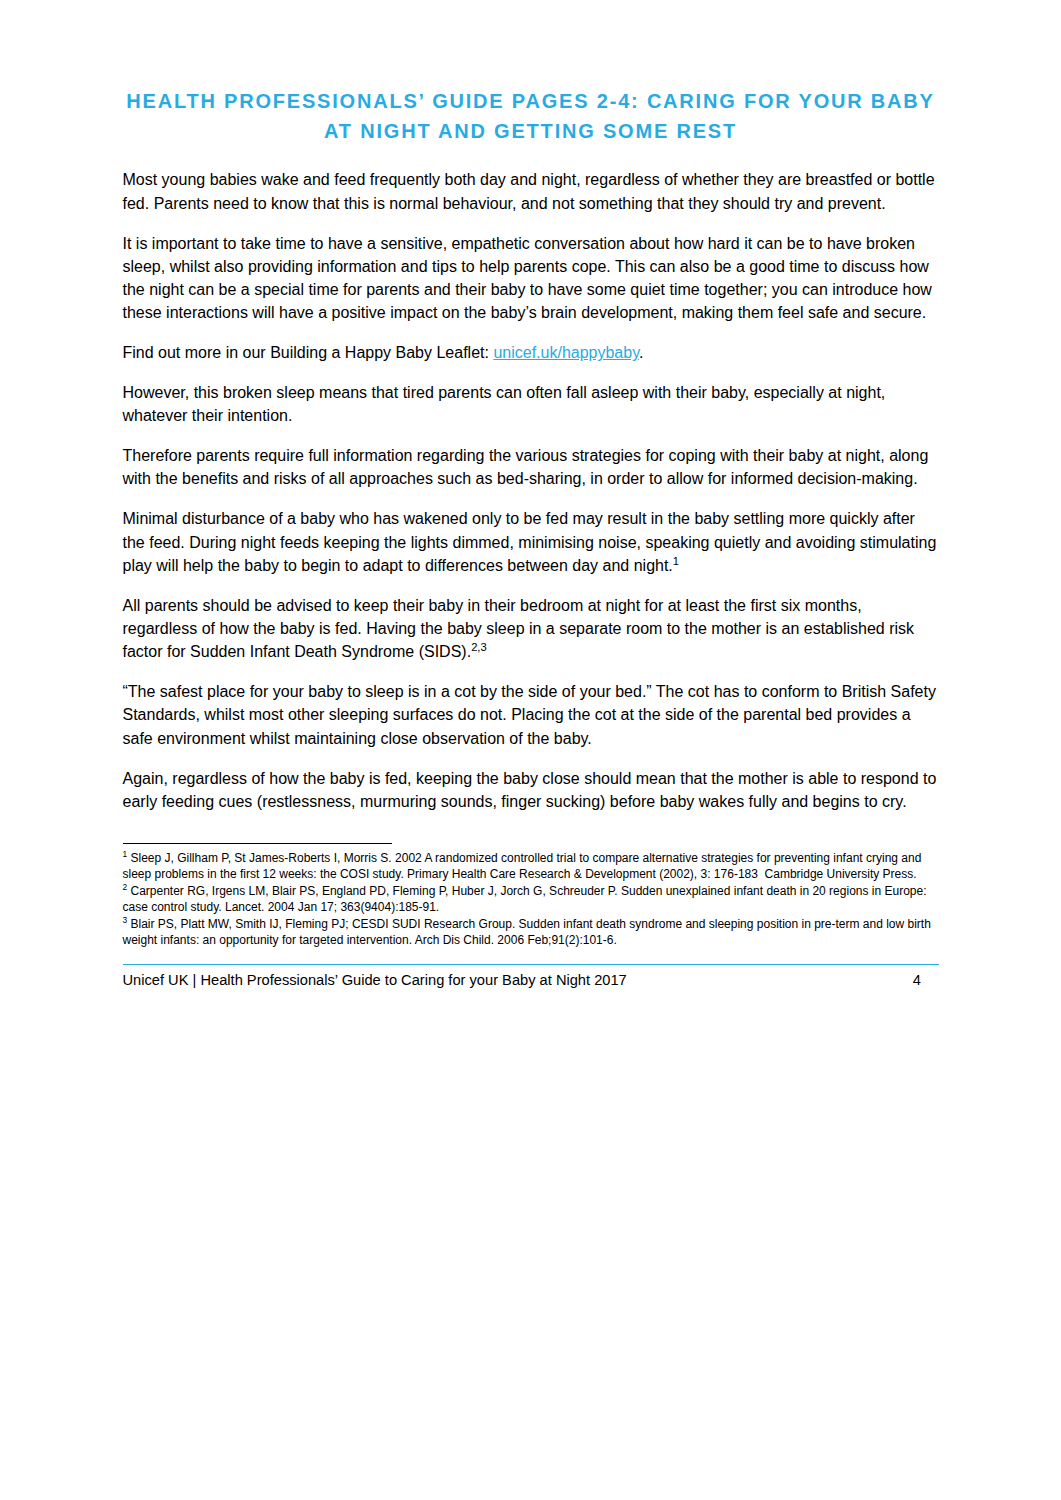Health Professionals’ Guide Pages 2-4: Caring for Your Baby at Night and Getting Some Rest
Most young babies wake and feed frequently both day and night, regardless of whether they are breastfed or bottle fed. Parents need to know that this is normal behaviour, and not something that they should try and prevent.
It is important to take time to have a sensitive, empathetic conversation about how hard it can be to have broken sleep, whilst also providing information and tips to help parents cope. This can also be a good time to discuss how the night can be a special time for parents and their baby to have some quiet time together; you can introduce how these interactions will have a positive impact on the baby’s brain development, making them feel safe and secure.
Find out more in our Building a Happy Baby Leaflet: unicef.uk/happybaby.
However, this broken sleep means that tired parents can often fall asleep with their baby, especially at night, whatever their intention.
Therefore parents require full information regarding the various strategies for coping with their baby at night, along with the benefits and risks of all approaches such as bed-sharing, in order to allow for informed decision-making.
Minimal disturbance of a baby who has wakened only to be fed may result in the baby settling more quickly after the feed. During night feeds keeping the lights dimmed, minimising noise, speaking quietly and avoiding stimulating play will help the baby to begin to adapt to differences between day and night.1
All parents should be advised to keep their baby in their bedroom at night for at least the first six months, regardless of how the baby is fed. Having the baby sleep in a separate room to the mother is an established risk factor for Sudden Infant Death Syndrome (SIDS).2,3
“The safest place for your baby to sleep is in a cot by the side of your bed.” The cot has to conform to British Safety Standards, whilst most other sleeping surfaces do not. Placing the cot at the side of the parental bed provides a safe environment whilst maintaining close observation of the baby.
Again, regardless of how the baby is fed, keeping the baby close should mean that the mother is able to respond to early feeding cues (restlessness, murmuring sounds, finger sucking) before baby wakes fully and begins to cry.
1 Sleep J, Gillham P, St James-Roberts I, Morris S. 2002 A randomized controlled trial to compare alternative strategies for preventing infant crying and sleep problems in the first 12 weeks: the COSI study. Primary Health Care Research & Development (2002), 3: 176-183 Cambridge University Press.
2 Carpenter RG, Irgens LM, Blair PS, England PD, Fleming P, Huber J, Jorch G, Schreuder P. Sudden unexplained infant death in 20 regions in Europe: case control study. Lancet. 2004 Jan 17; 363(9404):185-91.
3 Blair PS, Platt MW, Smith IJ, Fleming PJ; CESDI SUDI Research Group. Sudden infant death syndrome and sleeping position in pre-term and low birth weight infants: an opportunity for targeted intervention. Arch Dis Child. 2006 Feb;91(2):101-6.
Unicef UK | Health Professionals’ Guide to Caring for your Baby at Night 2017 4